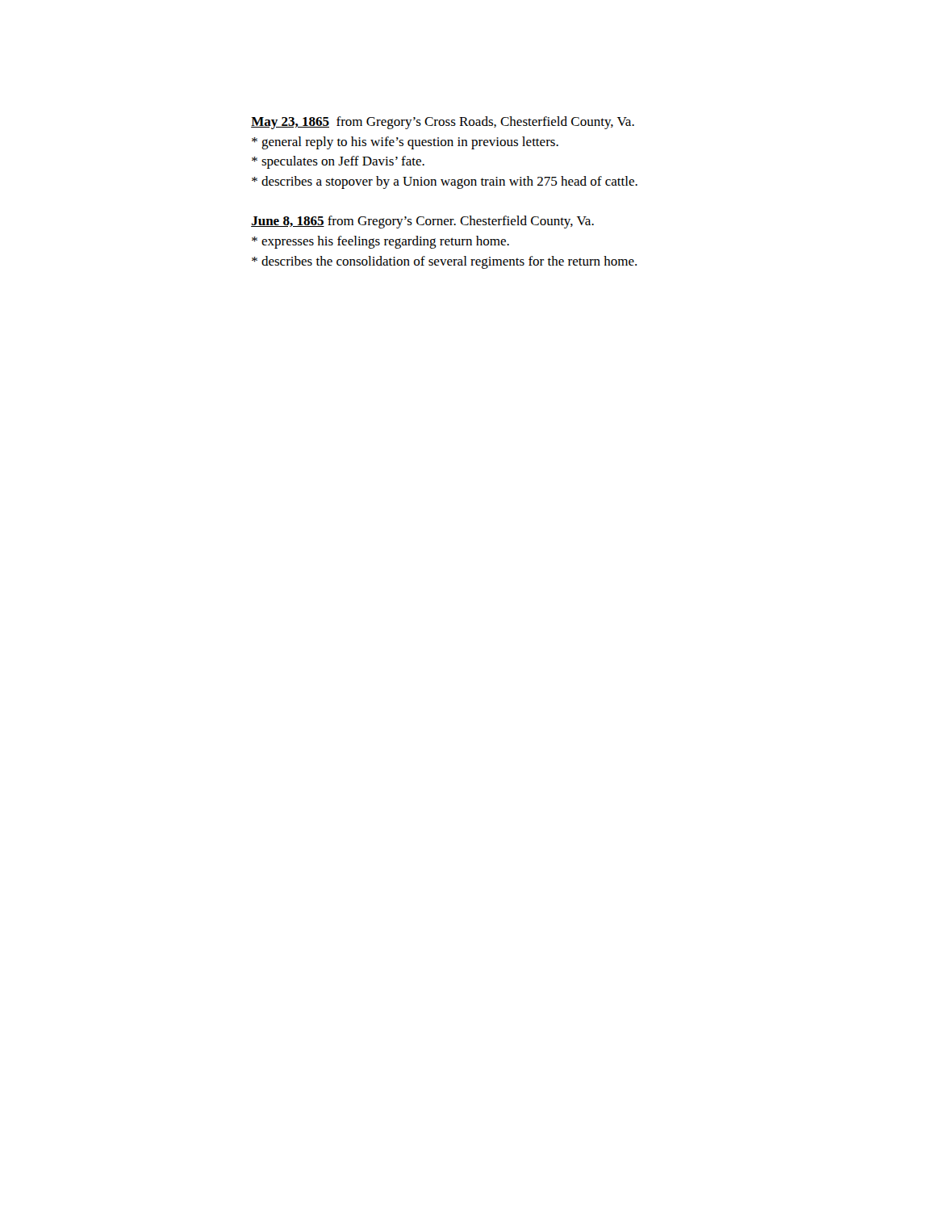May 23, 1865 from Gregory’s Cross Roads, Chesterfield County, Va.
* general reply to his wife’s question in previous letters.
* speculates on Jeff Davis’ fate.
* describes a stopover by a Union wagon train with 275 head of cattle.
June 8, 1865 from Gregory’s Corner. Chesterfield County, Va.
* expresses his feelings regarding return home.
* describes the consolidation of several regiments for the return home.